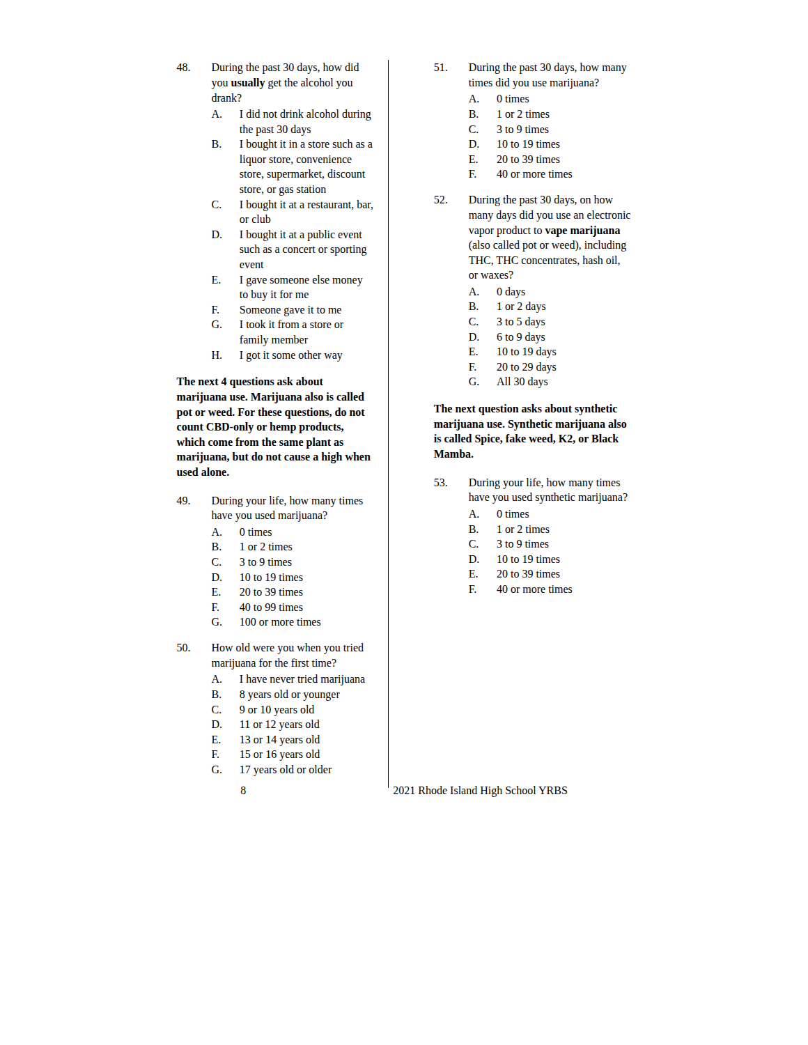48.
During the past 30 days, how did you usually get the alcohol you drank?
A. I did not drink alcohol during the past 30 days
B. I bought it in a store such as a liquor store, convenience store, supermarket, discount store, or gas station
C. I bought it at a restaurant, bar, or club
D. I bought it at a public event such as a concert or sporting event
E. I gave someone else money to buy it for me
F. Someone gave it to me
G. I took it from a store or family member
H. I got it some other way
The next 4 questions ask about marijuana use. Marijuana also is called pot or weed. For these questions, do not count CBD-only or hemp products, which come from the same plant as marijuana, but do not cause a high when used alone.
49.
During your life, how many times have you used marijuana?
A. 0 times
B. 1 or 2 times
C. 3 to 9 times
D. 10 to 19 times
E. 20 to 39 times
F. 40 to 99 times
G. 100 or more times
50.
How old were you when you tried marijuana for the first time?
A. I have never tried marijuana
B. 8 years old or younger
C. 9 or 10 years old
D. 11 or 12 years old
E. 13 or 14 years old
F. 15 or 16 years old
G. 17 years old or older
51.
During the past 30 days, how many times did you use marijuana?
A. 0 times
B. 1 or 2 times
C. 3 to 9 times
D. 10 to 19 times
E. 20 to 39 times
F. 40 or more times
52.
During the past 30 days, on how many days did you use an electronic vapor product to vape marijuana (also called pot or weed), including THC, THC concentrates, hash oil, or waxes?
A. 0 days
B. 1 or 2 days
C. 3 to 5 days
D. 6 to 9 days
E. 10 to 19 days
F. 20 to 29 days
G. All 30 days
The next question asks about synthetic marijuana use. Synthetic marijuana also is called Spice, fake weed, K2, or Black Mamba.
53.
During your life, how many times have you used synthetic marijuana?
A. 0 times
B. 1 or 2 times
C. 3 to 9 times
D. 10 to 19 times
E. 20 to 39 times
F. 40 or more times
8 2021 Rhode Island High School YRBS